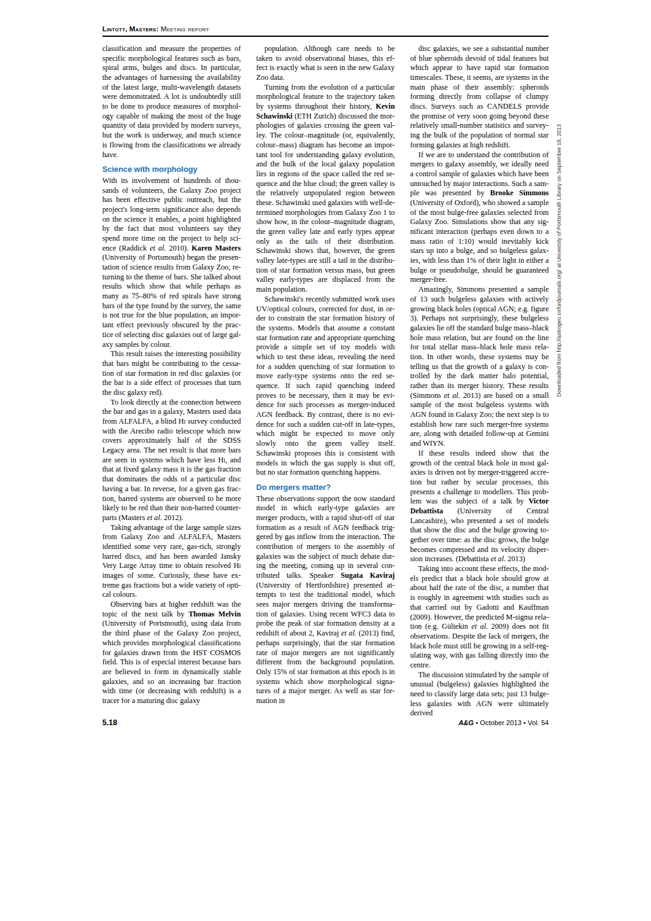Lintott, Masters: Meeting report
classification and measure the properties of specific morphological features such as bars, spiral arms, bulges and discs. In particular, the advantages of harnessing the availability of the latest large, multi-wavelength datasets were demonstrated. A lot is undoubtedly still to be done to produce measures of morphology capable of making the most of the huge quantity of data provided by modern surveys, but the work is underway, and much science is flowing from the classifications we already have.
Science with morphology
With its involvement of hundreds of thousands of volunteers, the Galaxy Zoo project has been effective public outreach, but the project's long-term significance also depends on the science it enables, a point highlighted by the fact that most volunteers say they spend more time on the project to help science (Raddick et al. 2010). Karen Masters (University of Portsmouth) began the presentation of science results from Galaxy Zoo, returning to the theme of bars. She talked about results which show that while perhaps as many as 75–80% of red spirals have strong bars of the type found by the survey, the same is not true for the blue population, an important effect previously obscured by the practice of selecting disc galaxies out of large galaxy samples by colour.
This result raises the interesting possibility that bars might be contributing to the cessation of star formation in red disc galaxies (or the bar is a side effect of processes that turn the disc galaxy red).
To look directly at the connection between the bar and gas in a galaxy, Masters used data from ALFALFA, a blind Hi survey conducted with the Arecibo radio telescope which now covers approximately half of the SDSS Legacy area. The net result is that more bars are seen in systems which have less Hi, and that at fixed galaxy mass it is the gas fraction that dominates the odds of a particular disc having a bar. In reverse, for a given gas fraction, barred systems are observed to be more likely to be red than their non-barred counterparts (Masters et al. 2012).
Taking advantage of the large sample sizes from Galaxy Zoo and ALFALFA, Masters identified some very rare, gas-rich, strongly barred discs, and has been awarded Jansky Very Large Array time to obtain resolved Hi images of some. Curiously, these have extreme gas fractions but a wide variety of optical colours.
Observing bars at higher redshift was the topic of the next talk by Thomas Melvin (University of Portsmouth), using data from the third phase of the Galaxy Zoo project, which provides morphological classifications for galaxies drawn from the HST COSMOS field. This is of especial interest because bars are believed to form in dynamically stable galaxies, and so an increasing bar fraction with time (or decreasing with redshift) is a tracer for a maturing disc galaxy
population. Although care needs to be taken to avoid observational biases, this effect is exactly what is seen in the new Galaxy Zoo data.
Turning from the evolution of a particular morphological feature to the trajectory taken by systems throughout their history, Kevin Schawinski (ETH Zurich) discussed the morphologies of galaxies crossing the green valley. The colour–magnitude (or, equivalently, colour–mass) diagram has become an important tool for understanding galaxy evolution, and the bulk of the local galaxy population lies in regions of the space called the red sequence and the blue cloud; the green valley is the relatively unpopulated region between these. Schawinski used galaxies with well-determined morphologies from Galaxy Zoo 1 to show how, in the colour–magnitude diagram, the green valley late and early types appear only as the tails of their distribution. Schawinski shows that, however, the green valley late-types are still a tail in the distribution of star formation versus mass, but green valley early-types are displaced from the main population.
Schawinski's recently submitted work uses UV/optical colours, corrected for dust, in order to constrain the star formation history of the systems. Models that assume a constant star formation rate and appropriate quenching provide a simple set of toy models with which to test these ideas, revealing the need for a sudden quenching of star formation to move early-type systems onto the red sequence. If such rapid quenching indeed proves to be necessary, then it may be evidence for such processes as merger-induced AGN feedback. By contrast, there is no evidence for such a sudden cut-off in late-types, which might be expected to move only slowly onto the green valley itself. Schawinski proposes this is consistent with models in which the gas supply is shut off, but no star formation quenching happens.
Do mergers matter?
These observations support the now standard model in which early-type galaxies are merger products, with a rapid shut-off of star formation as a result of AGN feedback triggered by gas inflow from the interaction. The contribution of mergers to the assembly of galaxies was the subject of much debate during the meeting, coming up in several contributed talks. Speaker Sugata Kaviraj (University of Hertfordshire) presented attempts to test the traditional model, which sees major mergers driving the transformation of galaxies. Using recent WFC3 data to probe the peak of star formation density at a redshift of about 2, Kaviraj et al. (2013) find, perhaps surprisingly, that the star formation rate of major mergers are not significantly different from the background population. Only 15% of star formation at this epoch is in systems which show morphological signatures of a major merger. As well as star formation in
disc galaxies, we see a substantial number of blue spheroids devoid of tidal features but which appear to have rapid star formation timescales. These, it seems, are systems in the main phase of their assembly: spheroids forming directly from collapse of clumpy discs. Surveys such as CANDELS provide the promise of very soon going beyond these relatively small-number statistics and surveying the bulk of the population of normal star forming galaxies at high redshift.
If we are to understand the contribution of mergers to galaxy assembly, we ideally need a control sample of galaxies which have been untouched by major interactions. Such a sample was presented by Brooke Simmons (University of Oxford), who showed a sample of the most bulge-free galaxies selected from Galaxy Zoo. Simulations show that any significant interaction (perhaps even down to a mass ratio of 1:10) would inevitably kick stars up into a bulge, and so bulgeless galaxies, with less than 1% of their light in either a bulge or pseudobulge, should be guaranteed merger-free.
Amazingly, Simmons presented a sample of 13 such bulgeless galaxies with actively growing black holes (optical AGN; e.g. figure 3). Perhaps not surprisingly, these bulgeless galaxies lie off the standard bulge mass–black hole mass relation, but are found on the line for total stellar mass–black hole mass relation. In other words, these systems may be telling us that the growth of a galaxy is controlled by the dark matter halo potential, rather than its merger history. These results (Simmons et al. 2013) are based on a small sample of the most bulgeless systems with AGN found in Galaxy Zoo; the next step is to establish how rare such merger-free systems are, along with detailed follow-up at Gemini and WIYN.
If these results indeed show that the growth of the central black hole in most galaxies is driven not by merger-triggered accretion but rather by secular processes, this presents a challenge to modellers. This problem was the subject of a talk by Victor Debattista (University of Central Lancashire), who presented a set of models that show the disc and the bulge growing together over time: as the disc grows, the bulge becomes compressed and its velocity dispersion increases. (Debattista et al. 2013)
Taking into account these effects, the models predict that a black hole should grow at about half the rate of the disc, a number that is roughly in agreement with studies such as that carried out by Gadotti and Kauffman (2009). However, the predicted M-sigma relation (e.g. Gültekin et al. 2009) does not fit observations. Despite the lack of mergers, the black hole must still be growing in a self-regulating way, with gas falling directly into the centre.
The discussion stimulated by the sample of unusual (bulgeless) galaxies highlighted the need to classify large data sets; just 13 bulgeless galaxies with AGN were ultimately derived
Downloaded from http://astrogeo.oxfordjournals.org/ at University of Portsmouth Library on September 18, 2013
5.18 A&G • October 2013 • Vol. 54